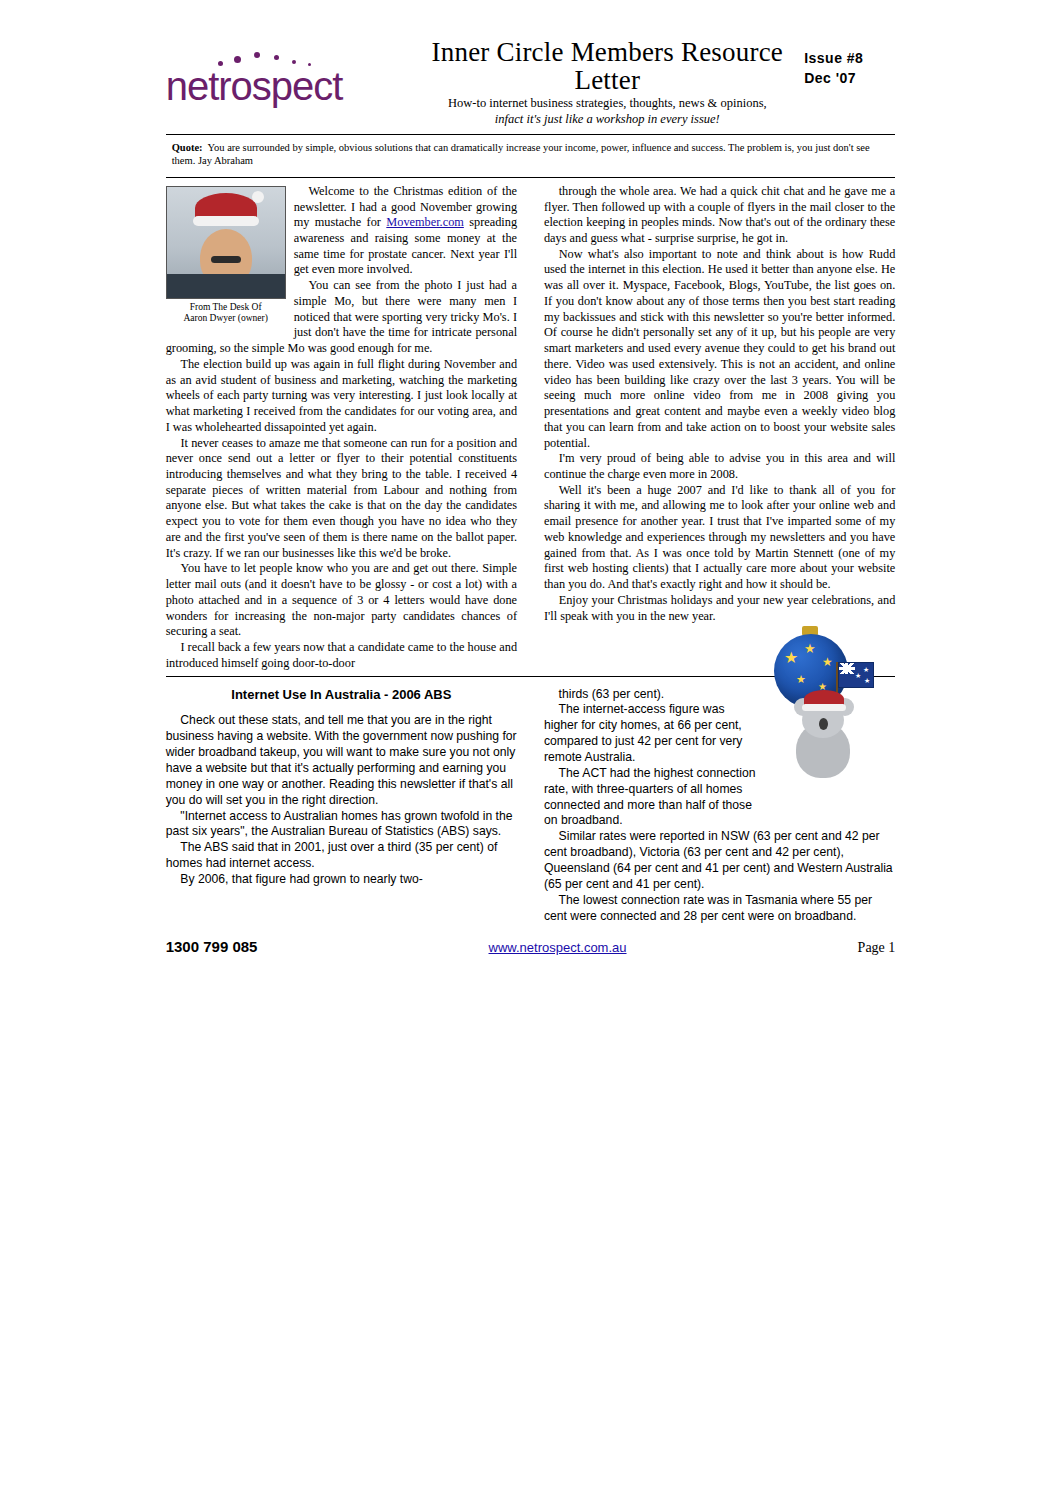netrospect
Inner Circle Members Resource Letter
How-to internet business strategies, thoughts, news & opinions,
infact it's just like a workshop in every issue!
Issue #8
Dec '07
Quote: You are surrounded by simple, obvious solutions that can dramatically increase your income, power, influence and success. The problem is, you just don't see them. Jay Abraham
From The Desk Of
Aaron Dwyer (owner)
Welcome to the Christmas edition of the newsletter. I had a good November growing my mustache for Movember.com spreading awareness and raising some money at the same time for prostate cancer. Next year I'll get even more involved.
You can see from the photo I just had a simple Mo, but there were many men I noticed that were sporting very tricky Mo's. I just don't have the time for intricate personal grooming, so the simple Mo was good enough for me.
The election build up was again in full flight during November and as an avid student of business and marketing, watching the marketing wheels of each party turning was very interesting. I just look locally at what marketing I received from the candidates for our voting area, and I was wholehearted dissapointed yet again.
It never ceases to amaze me that someone can run for a position and never once send out a letter or flyer to their potential constituents introducing themselves and what they bring to the table. I received 4 separate pieces of written material from Labour and nothing from anyone else. But what takes the cake is that on the day the candidates expect you to vote for them even though you have no idea who they are and the first you've seen of them is there name on the ballot paper. It's crazy. If we ran our businesses like this we'd be broke.
You have to let people know who you are and get out there. Simple letter mail outs (and it doesn't have to be glossy - or cost a lot) with a photo attached and in a sequence of 3 or 4 letters would have done wonders for increasing the non-major party candidates chances of securing a seat.
I recall back a few years now that a candidate came to the house and introduced himself going door-to-door
through the whole area. We had a quick chit chat and he gave me a flyer. Then followed up with a couple of flyers in the mail closer to the election keeping in peoples minds. Now that's out of the ordinary these days and guess what - surprise surprise, he got in.
Now what's also important to note and think about is how Rudd used the internet in this election. He used it better than anyone else. He was all over it. Myspace, Facebook, Blogs, YouTube, the list goes on. If you don't know about any of those terms then you best start reading my backissues and stick with this newsletter so you're better informed. Of course he didn't personally set any of it up, but his people are very smart marketers and used every avenue they could to get his brand out there. Video was used extensively. This is not an accident, and online video has been building like crazy over the last 3 years. You will be seeing much more online video from me in 2008 giving you presentations and great content and maybe even a weekly video blog that you can learn from and take action on to boost your website sales potential.
I'm very proud of being able to advise you in this area and will continue the charge even more in 2008.
Well it's been a huge 2007 and I'd like to thank all of you for sharing it with me, and allowing me to look after your online web and email presence for another year. I trust that I've imparted some of my web knowledge and experiences through my newsletters and you have gained from that. As I was once told by Martin Stennett (one of my first web hosting clients) that I actually care more about your website than you do. And that's exactly right and how it should be.
Enjoy your Christmas holidays and your new year celebrations, and I'll speak with you in the new year.
Internet Use In Australia - 2006 ABS
Check out these stats, and tell me that you are in the right business having a website. With the government now pushing for wider broadband takeup, you will want to make sure you not only have a website but that it's actually performing and earning you money in one way or another. Reading this newsletter if that's all you do will set you in the right direction.
"Internet access to Australian homes has grown twofold in the past six years", the Australian Bureau of Statistics (ABS) says.
The ABS said that in 2001, just over a third (35 per cent) of homes had internet access.
By 2006, that figure had grown to nearly two-
★ ★ ★ ★ ★
★ ★ ★
thirds (63 per cent).
The internet-access figure was higher for city homes, at 66 per cent, compared to just 42 per cent for very remote Australia.
The ACT had the highest connection rate, with three-quarters of all homes connected and more than half of those on broadband.
Similar rates were reported in NSW (63 per cent and 42 per cent broadband), Victoria (63 per cent and 42 per cent), Queensland (64 per cent and 41 per cent) and Western Australia (65 per cent and 41 per cent).
The lowest connection rate was in Tasmania where 55 per cent were connected and 28 per cent were on broadband.
1300 799 085
www.netrospect.com.au
Page 1